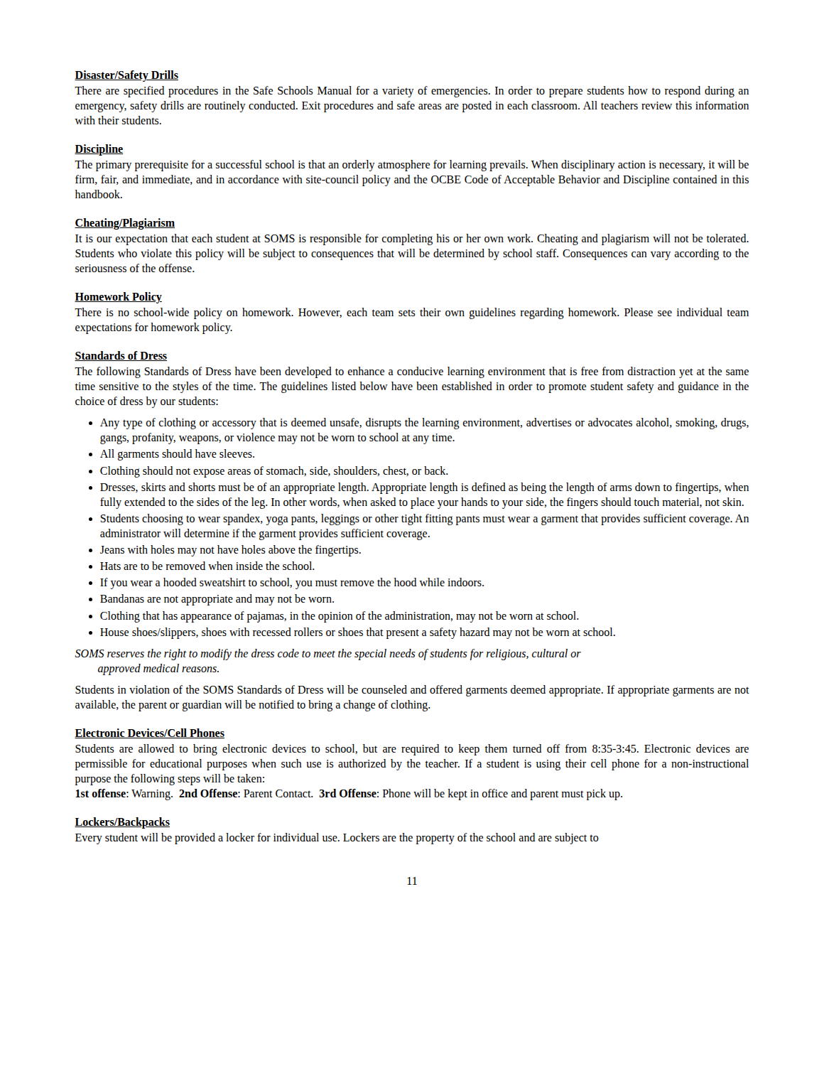Disaster/Safety Drills
There are specified procedures in the Safe Schools Manual for a variety of emergencies. In order to prepare students how to respond during an emergency, safety drills are routinely conducted. Exit procedures and safe areas are posted in each classroom. All teachers review this information with their students.
Discipline
The primary prerequisite for a successful school is that an orderly atmosphere for learning prevails. When disciplinary action is necessary, it will be firm, fair, and immediate, and in accordance with site-council policy and the OCBE Code of Acceptable Behavior and Discipline contained in this handbook.
Cheating/Plagiarism
It is our expectation that each student at SOMS is responsible for completing his or her own work. Cheating and plagiarism will not be tolerated. Students who violate this policy will be subject to consequences that will be determined by school staff. Consequences can vary according to the seriousness of the offense.
Homework Policy
There is no school-wide policy on homework. However, each team sets their own guidelines regarding homework. Please see individual team expectations for homework policy.
Standards of Dress
The following Standards of Dress have been developed to enhance a conducive learning environment that is free from distraction yet at the same time sensitive to the styles of the time. The guidelines listed below have been established in order to promote student safety and guidance in the choice of dress by our students:
Any type of clothing or accessory that is deemed unsafe, disrupts the learning environment, advertises or advocates alcohol, smoking, drugs, gangs, profanity, weapons, or violence may not be worn to school at any time.
All garments should have sleeves.
Clothing should not expose areas of stomach, side, shoulders, chest, or back.
Dresses, skirts and shorts must be of an appropriate length. Appropriate length is defined as being the length of arms down to fingertips, when fully extended to the sides of the leg. In other words, when asked to place your hands to your side, the fingers should touch material, not skin.
Students choosing to wear spandex, yoga pants, leggings or other tight fitting pants must wear a garment that provides sufficient coverage. An administrator will determine if the garment provides sufficient coverage.
Jeans with holes may not have holes above the fingertips.
Hats are to be removed when inside the school.
If you wear a hooded sweatshirt to school, you must remove the hood while indoors.
Bandanas are not appropriate and may not be worn.
Clothing that has appearance of pajamas, in the opinion of the administration, may not be worn at school.
House shoes/slippers, shoes with recessed rollers or shoes that present a safety hazard may not be worn at school.
SOMS reserves the right to modify the dress code to meet the special needs of students for religious, cultural orapproved medical reasons.
Students in violation of the SOMS Standards of Dress will be counseled and offered garments deemed appropriate. If appropriate garments are not available, the parent or guardian will be notified to bring a change of clothing.
Electronic Devices/Cell Phones
Students are allowed to bring electronic devices to school, but are required to keep them turned off from 8:35-3:45. Electronic devices are permissible for educational purposes when such use is authorized by the teacher. If a student is using their cell phone for a non-instructional purpose the following steps will be taken:
1st offense: Warning. 2nd Offense: Parent Contact. 3rd Offense: Phone will be kept in office and parent must pick up.
Lockers/Backpacks
Every student will be provided a locker for individual use. Lockers are the property of the school and are subject to
11